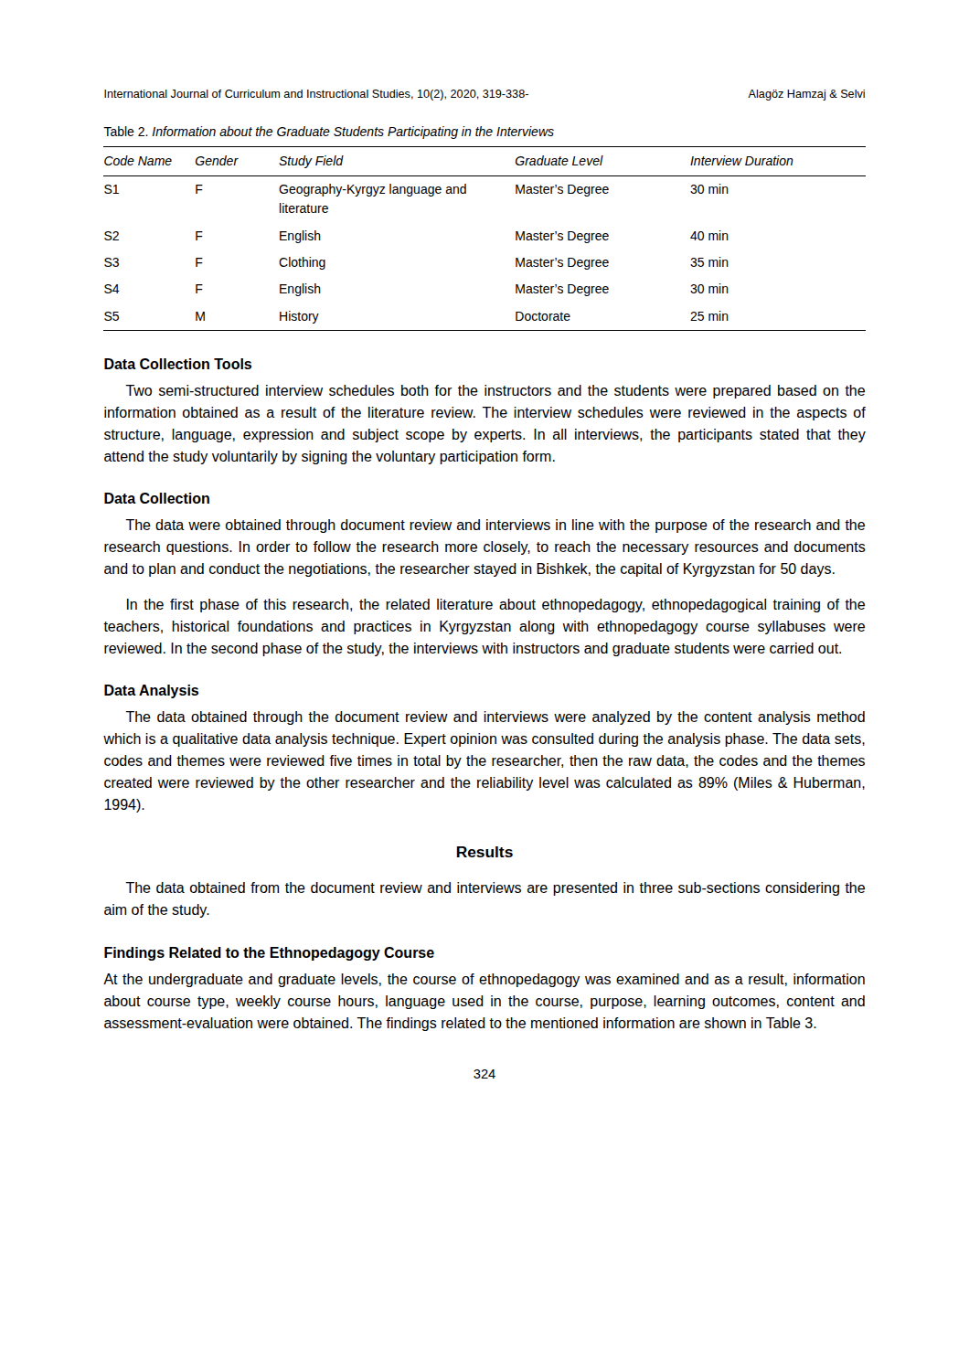International Journal of Curriculum and Instructional Studies, 10(2), 2020, 319-338-
Alagöz Hamzaj & Selvi
Table 2. Information about the Graduate Students Participating in the Interviews
| Code Name | Gender | Study Field | Graduate Level | Interview Duration |
| --- | --- | --- | --- | --- |
| S1 | F | Geography-Kyrgyz language and literature | Master’s Degree | 30 min |
| S2 | F | English | Master’s Degree | 40 min |
| S3 | F | Clothing | Master’s Degree | 35 min |
| S4 | F | English | Master’s Degree | 30 min |
| S5 | M | History | Doctorate | 25 min |
Data Collection Tools
Two semi-structured interview schedules both for the instructors and the students were prepared based on the information obtained as a result of the literature review. The interview schedules were reviewed in the aspects of structure, language, expression and subject scope by experts. In all interviews, the participants stated that they attend the study voluntarily by signing the voluntary participation form.
Data Collection
The data were obtained through document review and interviews in line with the purpose of the research and the research questions. In order to follow the research more closely, to reach the necessary resources and documents and to plan and conduct the negotiations, the researcher stayed in Bishkek, the capital of Kyrgyzstan for 50 days.
In the first phase of this research, the related literature about ethnopedagogy, ethnopedagogical training of the teachers, historical foundations and practices in Kyrgyzstan along with ethnopedagogy course syllabuses were reviewed. In the second phase of the study, the interviews with instructors and graduate students were carried out.
Data Analysis
The data obtained through the document review and interviews were analyzed by the content analysis method which is a qualitative data analysis technique. Expert opinion was consulted during the analysis phase. The data sets, codes and themes were reviewed five times in total by the researcher, then the raw data, the codes and the themes created were reviewed by the other researcher and the reliability level was calculated as 89% (Miles & Huberman, 1994).
Results
The data obtained from the document review and interviews are presented in three sub-sections considering the aim of the study.
Findings Related to the Ethnopedagogy Course
At the undergraduate and graduate levels, the course of ethnopedagogy was examined and as a result, information about course type, weekly course hours, language used in the course, purpose, learning outcomes, content and assessment-evaluation were obtained. The findings related to the mentioned information are shown in Table 3.
324